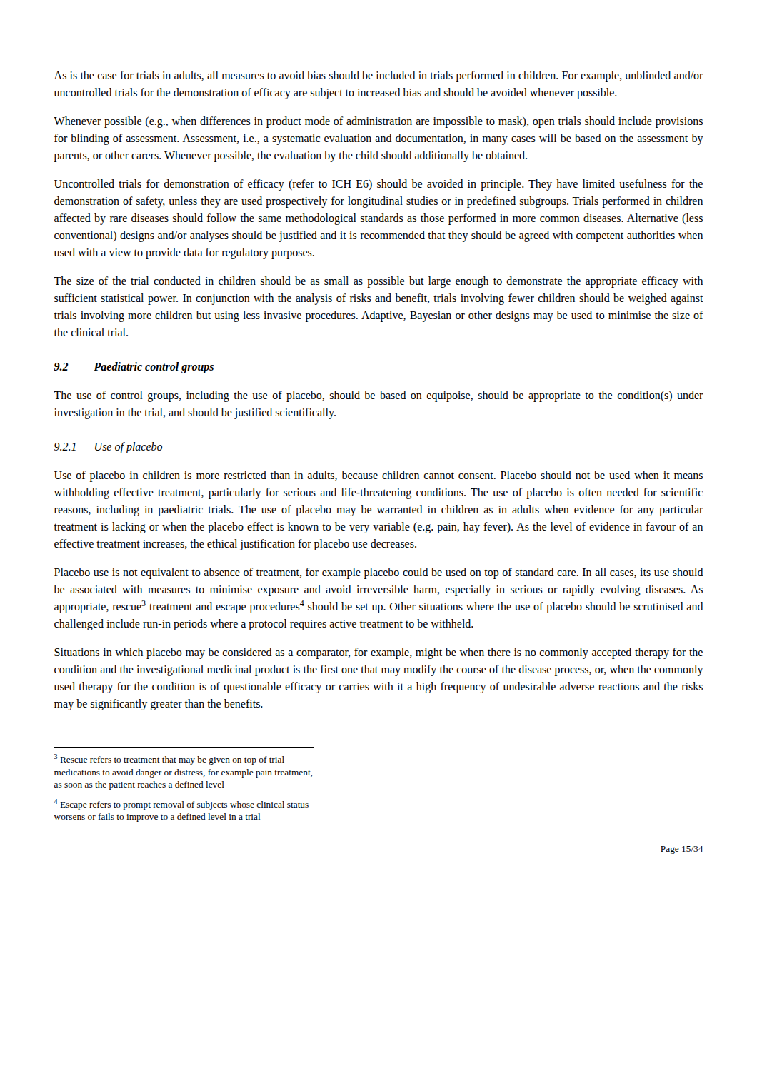As is the case for trials in adults, all measures to avoid bias should be included in trials performed in children. For example, unblinded and/or uncontrolled trials for the demonstration of efficacy are subject to increased bias and should be avoided whenever possible.
Whenever possible (e.g., when differences in product mode of administration are impossible to mask), open trials should include provisions for blinding of assessment. Assessment, i.e., a systematic evaluation and documentation, in many cases will be based on the assessment by parents, or other carers. Whenever possible, the evaluation by the child should additionally be obtained.
Uncontrolled trials for demonstration of efficacy (refer to ICH E6) should be avoided in principle. They have limited usefulness for the demonstration of safety, unless they are used prospectively for longitudinal studies or in predefined subgroups. Trials performed in children affected by rare diseases should follow the same methodological standards as those performed in more common diseases. Alternative (less conventional) designs and/or analyses should be justified and it is recommended that they should be agreed with competent authorities when used with a view to provide data for regulatory purposes.
The size of the trial conducted in children should be as small as possible but large enough to demonstrate the appropriate efficacy with sufficient statistical power. In conjunction with the analysis of risks and benefit, trials involving fewer children should be weighed against trials involving more children but using less invasive procedures. Adaptive, Bayesian or other designs may be used to minimise the size of the clinical trial.
9.2 Paediatric control groups
The use of control groups, including the use of placebo, should be based on equipoise, should be appropriate to the condition(s) under investigation in the trial, and should be justified scientifically.
9.2.1 Use of placebo
Use of placebo in children is more restricted than in adults, because children cannot consent. Placebo should not be used when it means withholding effective treatment, particularly for serious and life-threatening conditions. The use of placebo is often needed for scientific reasons, including in paediatric trials. The use of placebo may be warranted in children as in adults when evidence for any particular treatment is lacking or when the placebo effect is known to be very variable (e.g. pain, hay fever). As the level of evidence in favour of an effective treatment increases, the ethical justification for placebo use decreases.
Placebo use is not equivalent to absence of treatment, for example placebo could be used on top of standard care. In all cases, its use should be associated with measures to minimise exposure and avoid irreversible harm, especially in serious or rapidly evolving diseases. As appropriate, rescue3 treatment and escape procedures4 should be set up. Other situations where the use of placebo should be scrutinised and challenged include run-in periods where a protocol requires active treatment to be withheld.
Situations in which placebo may be considered as a comparator, for example, might be when there is no commonly accepted therapy for the condition and the investigational medicinal product is the first one that may modify the course of the disease process, or, when the commonly used therapy for the condition is of questionable efficacy or carries with it a high frequency of undesirable adverse reactions and the risks may be significantly greater than the benefits.
3 Rescue refers to treatment that may be given on top of trial medications to avoid danger or distress, for example pain treatment, as soon as the patient reaches a defined level
4 Escape refers to prompt removal of subjects whose clinical status worsens or fails to improve to a defined level in a trial
Page 15/34